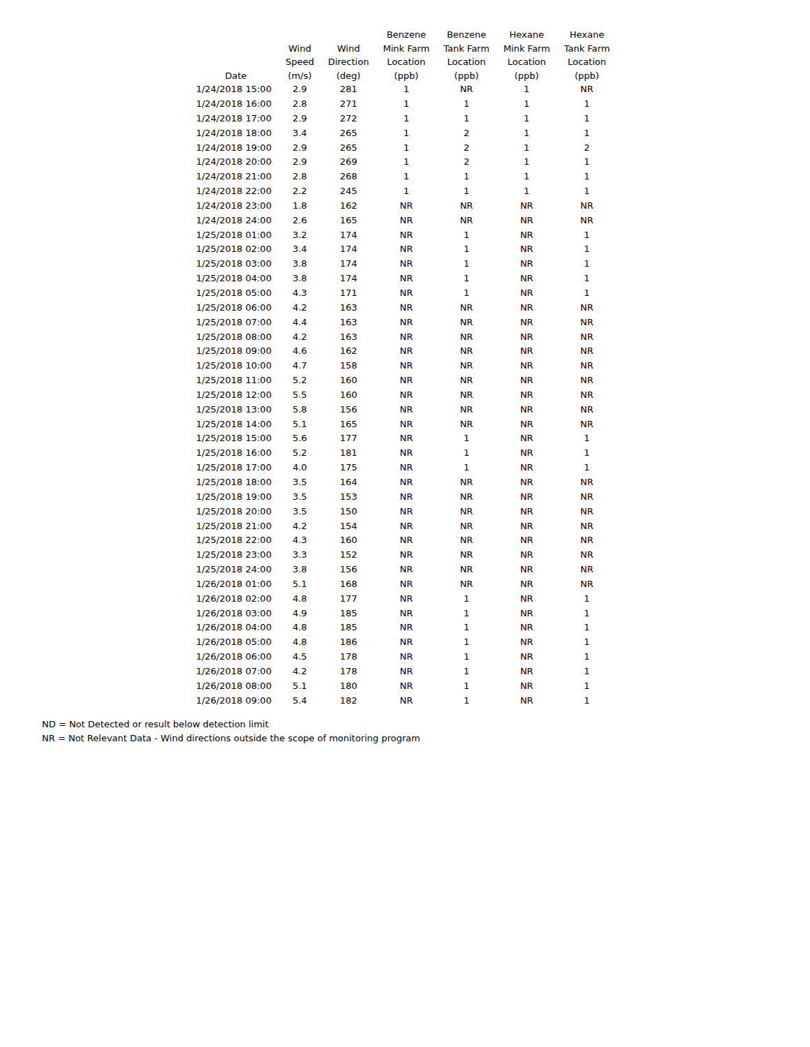| Date | | | Benzene | Benzene | Hexane | Hexane |
| --- | --- | --- | --- | --- | --- | --- |
| Wind | Wind | Mink Farm | Tank Farm | Mink Farm | Tank Farm |
| Speed | Direction | Location | Location | Location | Location |
| (m/s) | (deg) | (ppb) | (ppb) | (ppb) | (ppb) |
| 1/24/2018 15:00 | 2.9 | 281 | 1 | NR | 1 | NR |
| 1/24/2018 16:00 | 2.8 | 271 | 1 | 1 | 1 | 1 |
| 1/24/2018 17:00 | 2.9 | 272 | 1 | 1 | 1 | 1 |
| 1/24/2018 18:00 | 3.4 | 265 | 1 | 2 | 1 | 1 |
| 1/24/2018 19:00 | 2.9 | 265 | 1 | 2 | 1 | 2 |
| 1/24/2018 20:00 | 2.9 | 269 | 1 | 2 | 1 | 1 |
| 1/24/2018 21:00 | 2.8 | 268 | 1 | 1 | 1 | 1 |
| 1/24/2018 22:00 | 2.2 | 245 | 1 | 1 | 1 | 1 |
| 1/24/2018 23:00 | 1.8 | 162 | NR | NR | NR | NR |
| 1/24/2018 24:00 | 2.6 | 165 | NR | NR | NR | NR |
| 1/25/2018 01:00 | 3.2 | 174 | NR | 1 | NR | 1 |
| 1/25/2018 02:00 | 3.4 | 174 | NR | 1 | NR | 1 |
| 1/25/2018 03:00 | 3.8 | 174 | NR | 1 | NR | 1 |
| 1/25/2018 04:00 | 3.8 | 174 | NR | 1 | NR | 1 |
| 1/25/2018 05:00 | 4.3 | 171 | NR | 1 | NR | 1 |
| 1/25/2018 06:00 | 4.2 | 163 | NR | NR | NR | NR |
| 1/25/2018 07:00 | 4.4 | 163 | NR | NR | NR | NR |
| 1/25/2018 08:00 | 4.2 | 163 | NR | NR | NR | NR |
| 1/25/2018 09:00 | 4.6 | 162 | NR | NR | NR | NR |
| 1/25/2018 10:00 | 4.7 | 158 | NR | NR | NR | NR |
| 1/25/2018 11:00 | 5.2 | 160 | NR | NR | NR | NR |
| 1/25/2018 12:00 | 5.5 | 160 | NR | NR | NR | NR |
| 1/25/2018 13:00 | 5.8 | 156 | NR | NR | NR | NR |
| 1/25/2018 14:00 | 5.1 | 165 | NR | NR | NR | NR |
| 1/25/2018 15:00 | 5.6 | 177 | NR | 1 | NR | 1 |
| 1/25/2018 16:00 | 5.2 | 181 | NR | 1 | NR | 1 |
| 1/25/2018 17:00 | 4.0 | 175 | NR | 1 | NR | 1 |
| 1/25/2018 18:00 | 3.5 | 164 | NR | NR | NR | NR |
| 1/25/2018 19:00 | 3.5 | 153 | NR | NR | NR | NR |
| 1/25/2018 20:00 | 3.5 | 150 | NR | NR | NR | NR |
| 1/25/2018 21:00 | 4.2 | 154 | NR | NR | NR | NR |
| 1/25/2018 22:00 | 4.3 | 160 | NR | NR | NR | NR |
| 1/25/2018 23:00 | 3.3 | 152 | NR | NR | NR | NR |
| 1/25/2018 24:00 | 3.8 | 156 | NR | NR | NR | NR |
| 1/26/2018 01:00 | 5.1 | 168 | NR | NR | NR | NR |
| 1/26/2018 02:00 | 4.8 | 177 | NR | 1 | NR | 1 |
| 1/26/2018 03:00 | 4.9 | 185 | NR | 1 | NR | 1 |
| 1/26/2018 04:00 | 4.8 | 185 | NR | 1 | NR | 1 |
| 1/26/2018 05:00 | 4.8 | 186 | NR | 1 | NR | 1 |
| 1/26/2018 06:00 | 4.5 | 178 | NR | 1 | NR | 1 |
| 1/26/2018 07:00 | 4.2 | 178 | NR | 1 | NR | 1 |
| 1/26/2018 08:00 | 5.1 | 180 | NR | 1 | NR | 1 |
| 1/26/2018 09:00 | 5.4 | 182 | NR | 1 | NR | 1 |
ND = Not Detected or result below detection limit
NR = Not Relevant Data - Wind directions outside the scope of monitoring program